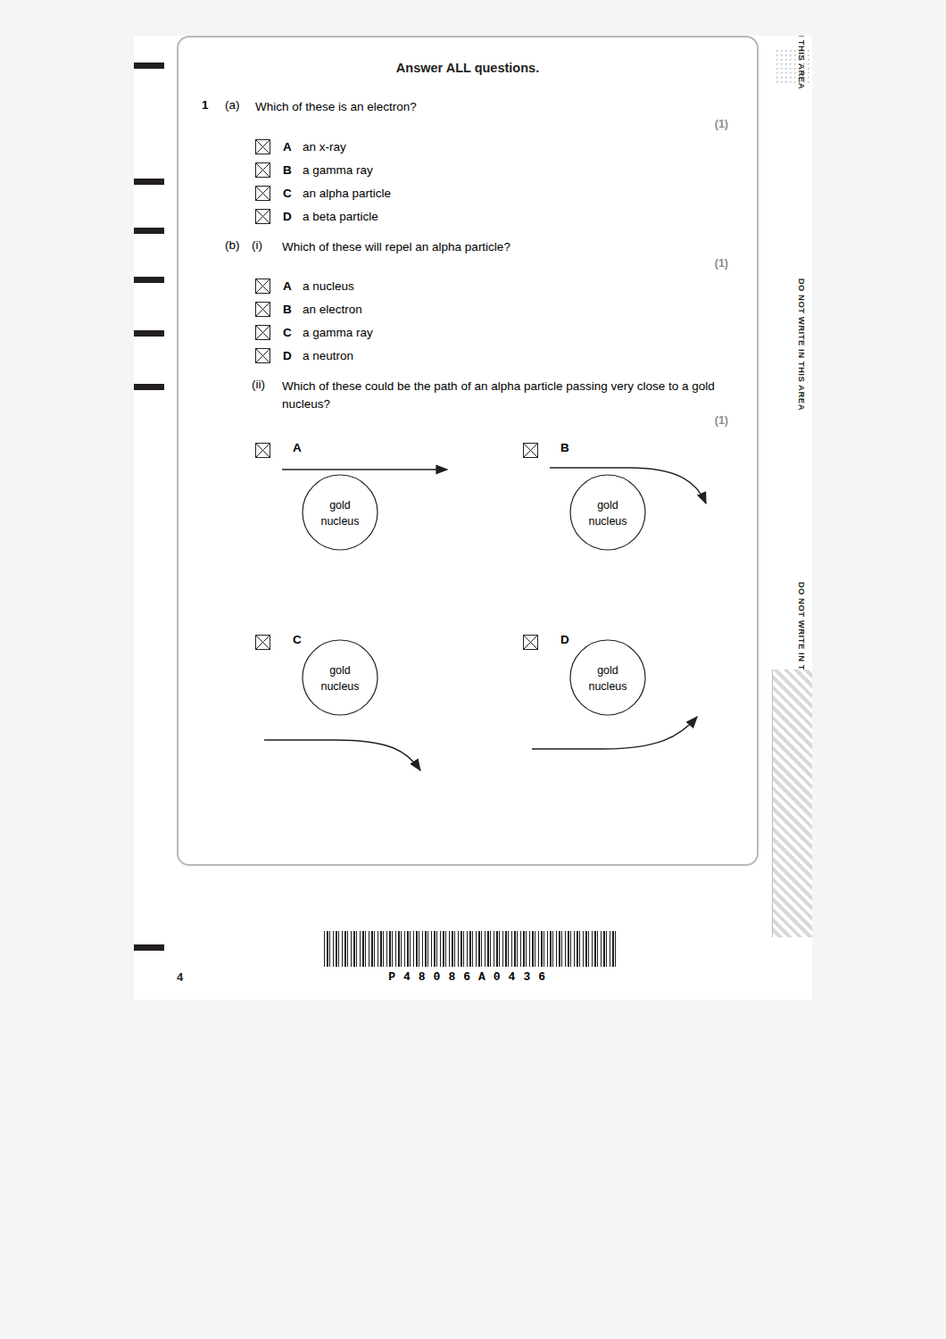DO NOT WRITE IN THIS AREA
DO NOT WRITE IN THIS AREA
DO NOT WRITE IN THIS AREA
Answer ALL questions.
1
(a)
Which of these is an electron?
(1)
Aan x-ray
Ba gamma ray
Can alpha particle
Da beta particle
(b)
(i)
Which of these will repel an alpha particle?
(1)
Aa nucleus
Ban electron
Ca gamma ray
Da neutron
(ii)
Which of these could be the path of an alpha particle passing very close to a gold nucleus?
(1)
A
gold nucleus
B
gold nucleus
C
gold nucleus
D
gold nucleus
4
P48086A0436